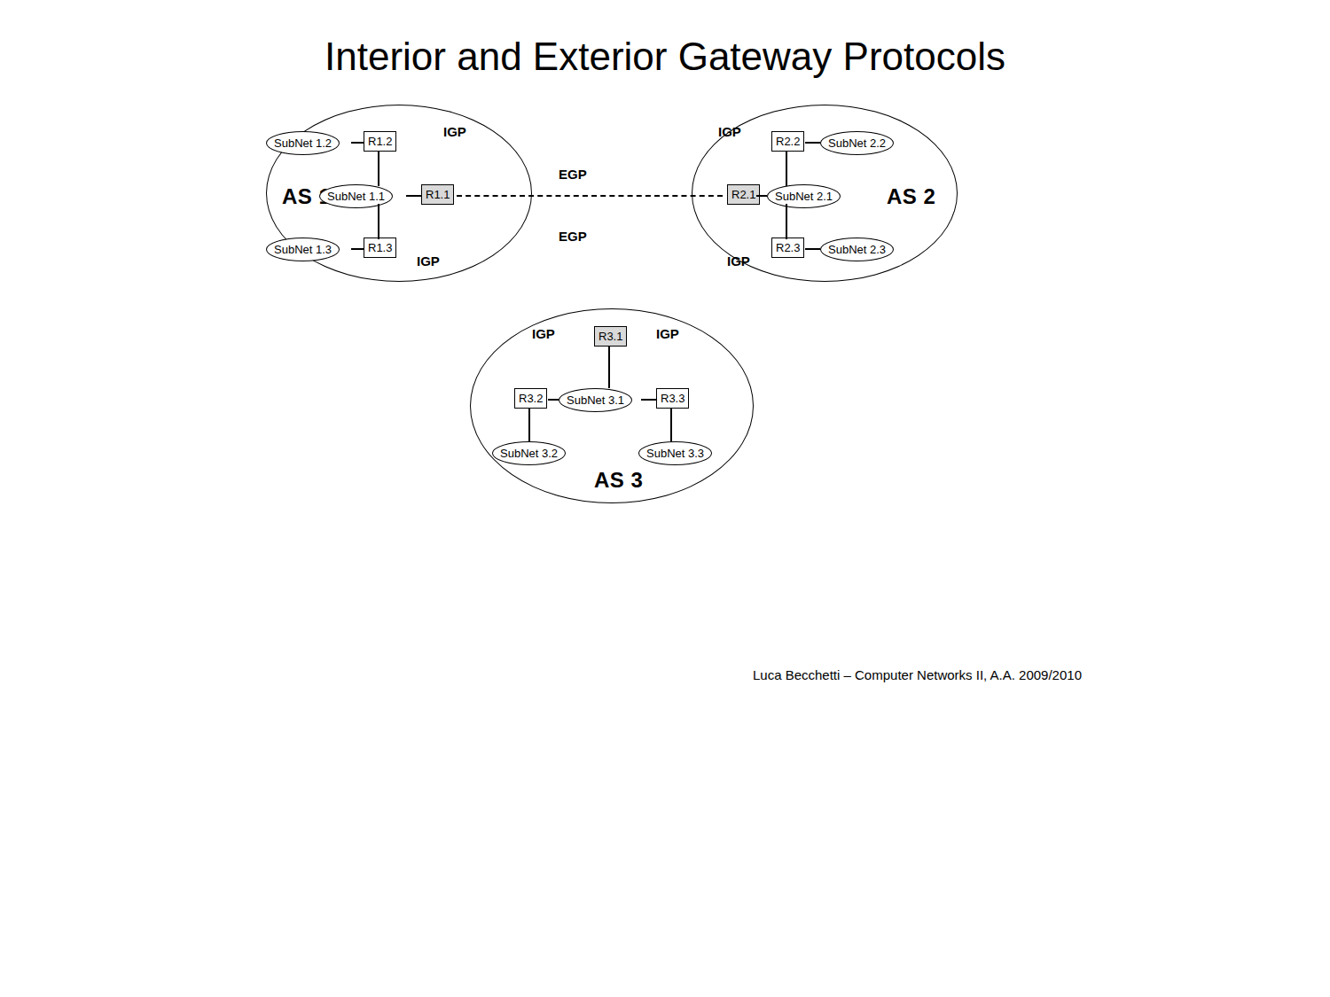Interior and Exterior Gateway Protocols
AS 1
SubNet 1.2
R1.2
SubNet 1.1
R1.1
SubNet 1.3
R1.3
IGP
IGP
AS 2
R2.2
SubNet 2.2
R2.1
SubNet 2.1
R2.3
SubNet 2.3
IGP
IGP
EGP
EGP
AS 3
R3.1
R3.2
SubNet 3.1
R3.3
SubNet 3.2
SubNet 3.3
IGP
IGP
Luca Becchetti – Computer Networks II, A.A. 2009/2010